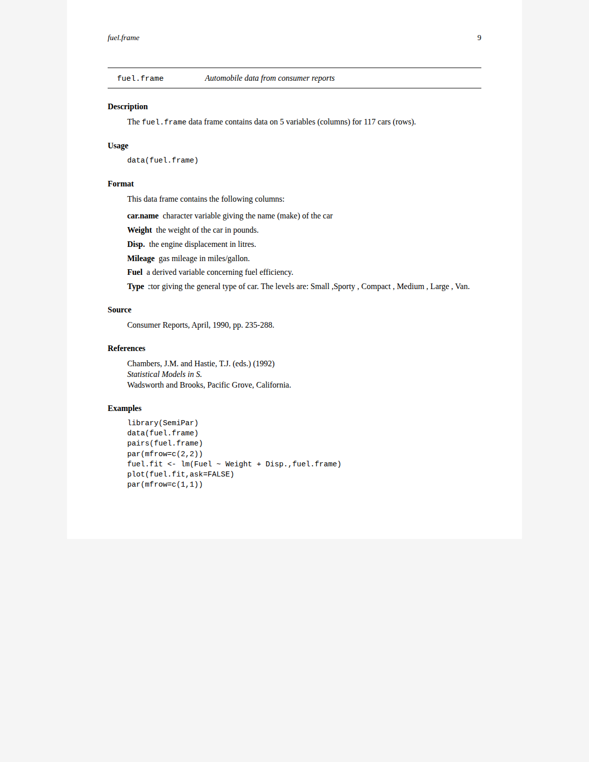fuel.frame 9
fuel.frame Automobile data from consumer reports
Description
The fuel.frame data frame contains data on 5 variables (columns) for 117 cars (rows).
Usage
data(fuel.frame)
Format
This data frame contains the following columns:
car.name
character variable giving the name (make) of the car
Weight
the weight of the car in pounds.
Disp.
the engine displacement in litres.
Mileage
gas mileage in miles/gallon.
Fuel
a derived variable concerning fuel efficiency.
Type
a factor giving the general type of car. The levels are: Small ,Sporty , Compact , Medium , Large , Van.
Source
Consumer Reports, April, 1990, pp. 235-288.
References
Chambers, J.M. and Hastie, T.J. (eds.) (1992)
Statistical Models in S.
Wadsworth and Brooks, Pacific Grove, California.
Examples
library(SemiPar)
data(fuel.frame)
pairs(fuel.frame)
par(mfrow=c(2,2))
fuel.fit <- lm(Fuel ~ Weight + Disp.,fuel.frame)
plot(fuel.fit,ask=FALSE)
par(mfrow=c(1,1))